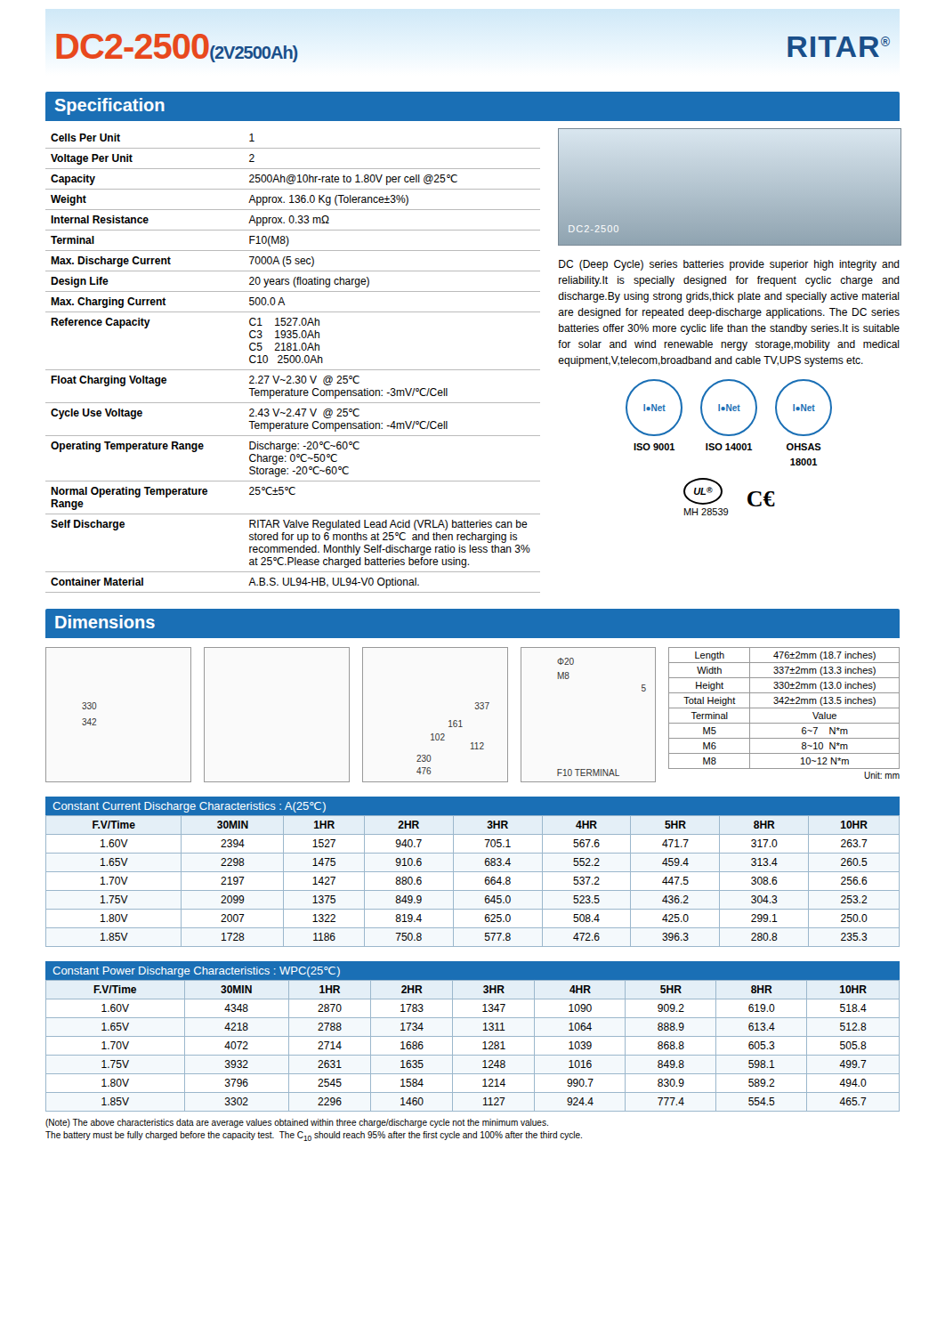DC2-2500(2V2500Ah)
RITAR®
Specification
| Cells Per Unit | 1 |
| Voltage Per Unit | 2 |
| Capacity | 2500Ah@10hr-rate to 1.80V per cell @25℃ |
| Weight | Approx. 136.0 Kg (Tolerance±3%) |
| Internal Resistance | Approx. 0.33 mΩ |
| Terminal | F10(M8) |
| Max. Discharge Current | 7000A (5 sec) |
| Design Life | 20 years (floating charge) |
| Max. Charging Current | 500.0 A |
| Reference Capacity | C1 1527.0Ah C3 1935.0Ah C5 2181.0Ah C10 2500.0Ah |
| Float Charging Voltage | 2.27 V~2.30 V @ 25℃ Temperature Compensation: -3mV/℃/Cell |
| Cycle Use Voltage | 2.43 V~2.47 V @ 25℃ Temperature Compensation: -4mV/℃/Cell |
| Operating Temperature Range | Discharge: -20℃~60℃ Charge: 0℃~50℃ Storage: -20℃~60℃ |
| Normal Operating Temperature Range | 25℃±5℃ |
| Self Discharge | RITAR Valve Regulated Lead Acid (VRLA) batteries can be stored for up to 6 months at 25℃ and then recharging is recommended. Monthly Self-discharge ratio is less than 3% at 25℃.Please charged batteries before using. |
| Container Material | A.B.S. UL94-HB, UL94-V0 Optional. |
DC (Deep Cycle) series batteries provide superior high integrity and reliability.It is specially designed for frequent cyclic charge and discharge.By using strong grids,thick plate and specially active material are designed for repeated deep-discharge applications. The DC series batteries offer 30% more cyclic life than the standby series.It is suitable for solar and wind renewable nergy storage,mobility and medical equipment,V,telecom,broadband and cable TV,UPS systems etc.
I●Net
ISO 9001
I●Net
ISO 14001
I●Net
OHSAS 18001
UL®
MH 28539
C€
Dimensions
330 342
230 476 337 161 102 112
Φ20 M8 5
F10 TERMINAL
| Length | 476±2mm (18.7 inches) |
| Width | 337±2mm (13.3 inches) |
| Height | 330±2mm (13.0 inches) |
| Total Height | 342±2mm (13.5 inches) |
| Terminal | Value |
| M5 | 6~7 N*m |
| M6 | 8~10 N*m |
| M8 | 10~12 N*m |
Unit: mm
Constant Current Discharge Characteristics : A(25℃)
| F.V/Time | 30MIN | 1HR | 2HR | 3HR | 4HR | 5HR | 8HR | 10HR |
| --- | --- | --- | --- | --- | --- | --- | --- | --- |
| 1.60V | 2394 | 1527 | 940.7 | 705.1 | 567.6 | 471.7 | 317.0 | 263.7 |
| 1.65V | 2298 | 1475 | 910.6 | 683.4 | 552.2 | 459.4 | 313.4 | 260.5 |
| 1.70V | 2197 | 1427 | 880.6 | 664.8 | 537.2 | 447.5 | 308.6 | 256.6 |
| 1.75V | 2099 | 1375 | 849.9 | 645.0 | 523.5 | 436.2 | 304.3 | 253.2 |
| 1.80V | 2007 | 1322 | 819.4 | 625.0 | 508.4 | 425.0 | 299.1 | 250.0 |
| 1.85V | 1728 | 1186 | 750.8 | 577.8 | 472.6 | 396.3 | 280.8 | 235.3 |
Constant Power Discharge Characteristics : WPC(25℃)
| F.V/Time | 30MIN | 1HR | 2HR | 3HR | 4HR | 5HR | 8HR | 10HR |
| --- | --- | --- | --- | --- | --- | --- | --- | --- |
| 1.60V | 4348 | 2870 | 1783 | 1347 | 1090 | 909.2 | 619.0 | 518.4 |
| 1.65V | 4218 | 2788 | 1734 | 1311 | 1064 | 888.9 | 613.4 | 512.8 |
| 1.70V | 4072 | 2714 | 1686 | 1281 | 1039 | 868.8 | 605.3 | 505.8 |
| 1.75V | 3932 | 2631 | 1635 | 1248 | 1016 | 849.8 | 598.1 | 499.7 |
| 1.80V | 3796 | 2545 | 1584 | 1214 | 990.7 | 830.9 | 589.2 | 494.0 |
| 1.85V | 3302 | 2296 | 1460 | 1127 | 924.4 | 777.4 | 554.5 | 465.7 |
(Note) The above characteristics data are average values obtained within three charge/discharge cycle not the minimum values.
The battery must be fully charged before the capacity test. The C10 should reach 95% after the first cycle and 100% after the third cycle.